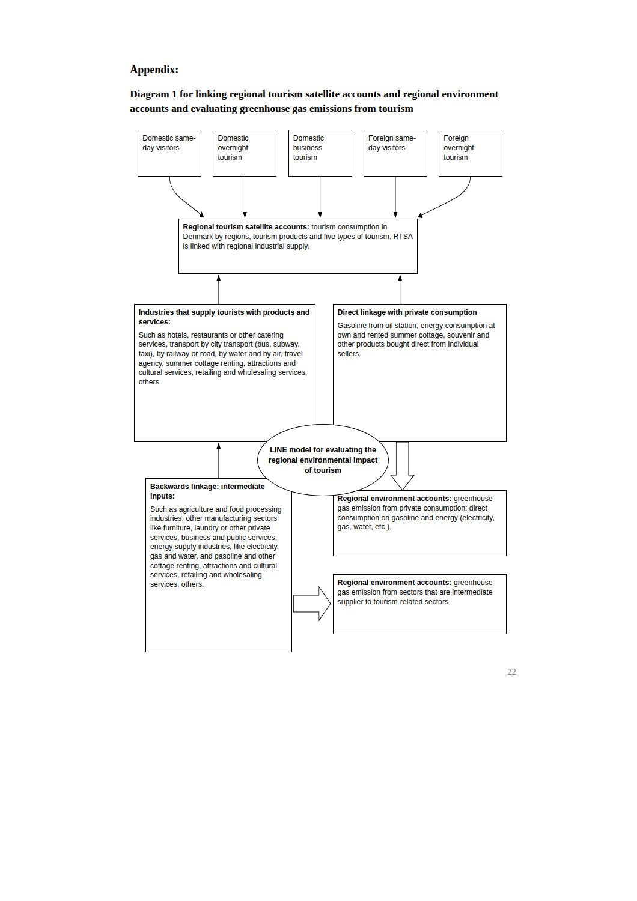Appendix:
Diagram 1 for linking regional tourism satellite accounts and regional environment accounts and evaluating greenhouse gas emissions from tourism
Domestic same-day visitors
Domestic overnight tourism
Domestic business tourism
Foreign same-day visitors
Foreign overnight tourism
Regional tourism satellite accounts: tourism consumption in Denmark by regions, tourism products and five types of tourism. RTSA is linked with regional industrial supply.
Industries that supply tourists with products and services:
Such as hotels, restaurants or other catering services, transport by city transport (bus, subway, taxi), by railway or road, by water and by air, travel agency, summer cottage renting, attractions and cultural services, retailing and wholesaling services, others.
Direct linkage with private consumption
Gasoline from oil station, energy consumption at own and rented summer cottage, souvenir and other products bought direct from individual sellers.
LINE model for evaluating the regional environmental impact of tourism
Backwards linkage: intermediate inputs:
Such as agriculture and food processing industries, other manufacturing sectors like furniture, laundry or other private services, business and public services, energy supply industries, like electricity, gas and water, and gasoline and other cottage renting, attractions and cultural services, retailing and wholesaling services, others.
Regional environment accounts: greenhouse gas emission from private consumption: direct consumption on gasoline and energy (electricity, gas, water, etc.).
Regional environment accounts: greenhouse gas emission from sectors that are intermediate supplier to tourism-related sectors
22